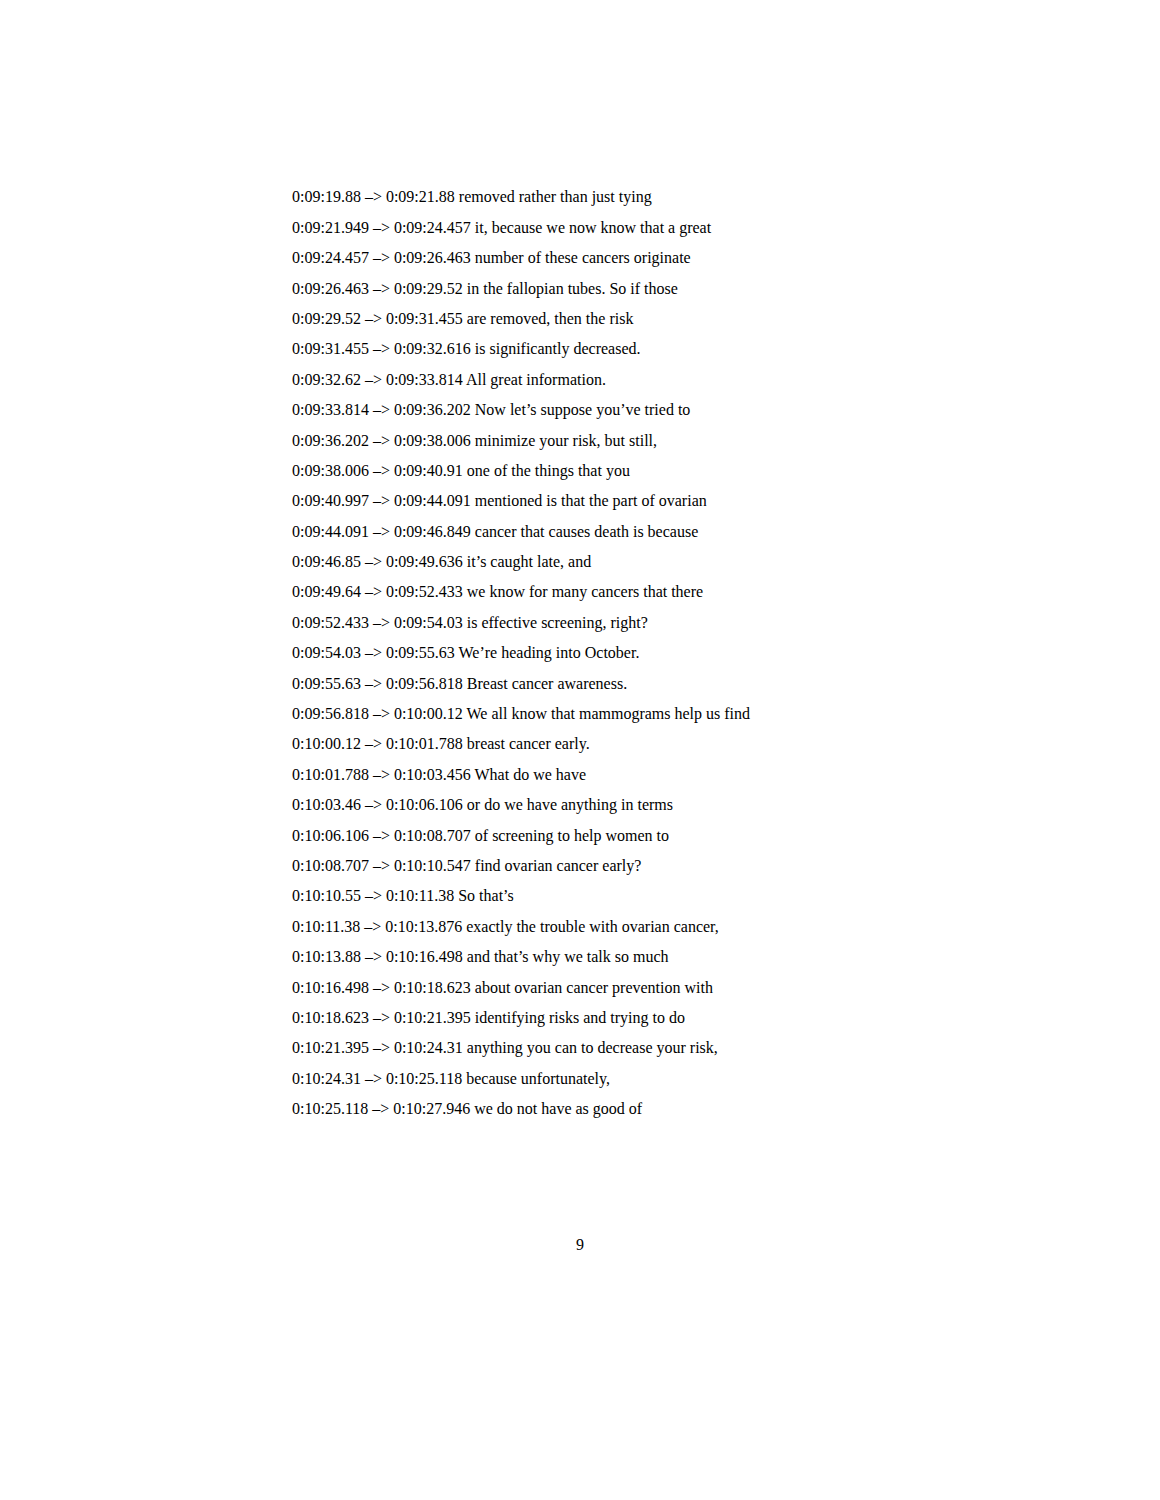0:09:19.88 –> 0:09:21.88 removed rather than just tying
0:09:21.949 –> 0:09:24.457 it, because we now know that a great
0:09:24.457 –> 0:09:26.463 number of these cancers originate
0:09:26.463 –> 0:09:29.52 in the fallopian tubes. So if those
0:09:29.52 –> 0:09:31.455 are removed, then the risk
0:09:31.455 –> 0:09:32.616 is significantly decreased.
0:09:32.62 –> 0:09:33.814 All great information.
0:09:33.814 –> 0:09:36.202 Now let’s suppose you’ve tried to
0:09:36.202 –> 0:09:38.006 minimize your risk, but still,
0:09:38.006 –> 0:09:40.91 one of the things that you
0:09:40.997 –> 0:09:44.091 mentioned is that the part of ovarian
0:09:44.091 –> 0:09:46.849 cancer that causes death is because
0:09:46.85 –> 0:09:49.636 it’s caught late, and
0:09:49.64 –> 0:09:52.433 we know for many cancers that there
0:09:52.433 –> 0:09:54.03 is effective screening, right?
0:09:54.03 –> 0:09:55.63 We’re heading into October.
0:09:55.63 –> 0:09:56.818 Breast cancer awareness.
0:09:56.818 –> 0:10:00.12 We all know that mammograms help us find
0:10:00.12 –> 0:10:01.788 breast cancer early.
0:10:01.788 –> 0:10:03.456 What do we have
0:10:03.46 –> 0:10:06.106 or do we have anything in terms
0:10:06.106 –> 0:10:08.707 of screening to help women to
0:10:08.707 –> 0:10:10.547 find ovarian cancer early?
0:10:10.55 –> 0:10:11.38 So that’s
0:10:11.38 –> 0:10:13.876 exactly the trouble with ovarian cancer,
0:10:13.88 –> 0:10:16.498 and that’s why we talk so much
0:10:16.498 –> 0:10:18.623 about ovarian cancer prevention with
0:10:18.623 –> 0:10:21.395 identifying risks and trying to do
0:10:21.395 –> 0:10:24.31 anything you can to decrease your risk,
0:10:24.31 –> 0:10:25.118 because unfortunately,
0:10:25.118 –> 0:10:27.946 we do not have as good of
9